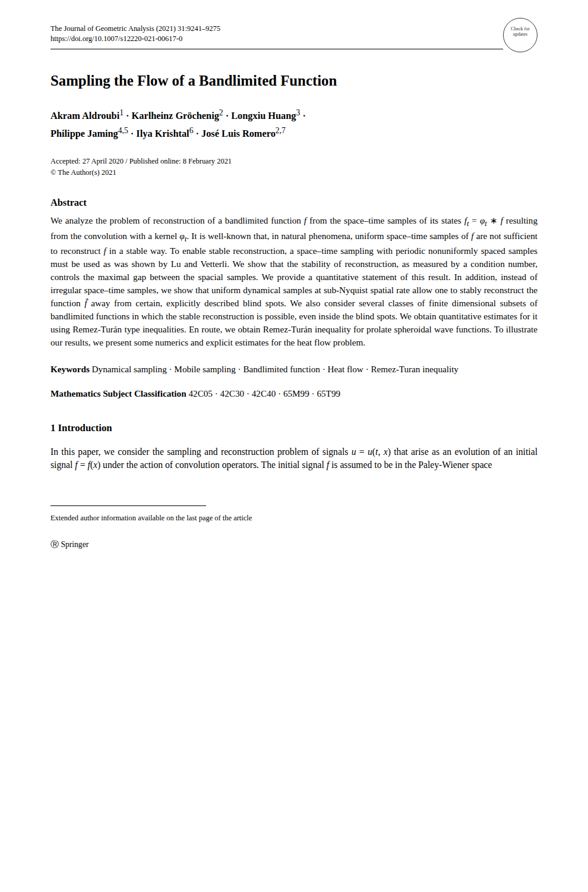Check for
updates
The Journal of Geometric Analysis (2021) 31:9241–9275
https://doi.org/10.1007/s12220-021-00617-0
Sampling the Flow of a Bandlimited Function
Akram Aldroubi1 · Karlheinz Gröchenig2 · Longxiu Huang3 ·
Philippe Jaming4,5 · Ilya Krishtal6 · José Luis Romero2,7
Accepted: 27 April 2020 / Published online: 8 February 2021
© The Author(s) 2021
Abstract
We analyze the problem of reconstruction of a bandlimited function f from the space–time samples of its states ft = φt ∗ f resulting from the convolution with a kernel φt. It is well-known that, in natural phenomena, uniform space–time samples of f are not sufficient to reconstruct f in a stable way. To enable stable reconstruction, a space–time sampling with periodic nonuniformly spaced samples must be used as was shown by Lu and Vetterli. We show that the stability of reconstruction, as measured by a condition number, controls the maximal gap between the spacial samples. We provide a quantitative statement of this result. In addition, instead of irregular space–time samples, we show that uniform dynamical samples at sub-Nyquist spatial rate allow one to stably reconstruct the function f̂ away from certain, explicitly described blind spots. We also consider several classes of finite dimensional subsets of bandlimited functions in which the stable reconstruction is possible, even inside the blind spots. We obtain quantitative estimates for it using Remez-Turán type inequalities. En route, we obtain Remez-Turán inequality for prolate spheroidal wave functions. To illustrate our results, we present some numerics and explicit estimates for the heat flow problem.
Keywords Dynamical sampling · Mobile sampling · Bandlimited function · Heat flow · Remez-Turan inequality
Mathematics Subject Classification 42C05 · 42C30 · 42C40 · 65M99 · 65T99
1 Introduction
In this paper, we consider the sampling and reconstruction problem of signals u = u(t, x) that arise as an evolution of an initial signal f = f(x) under the action of convolution operators. The initial signal f is assumed to be in the Paley-Wiener space
Extended author information available on the last page of the article
Ⓡ Springer